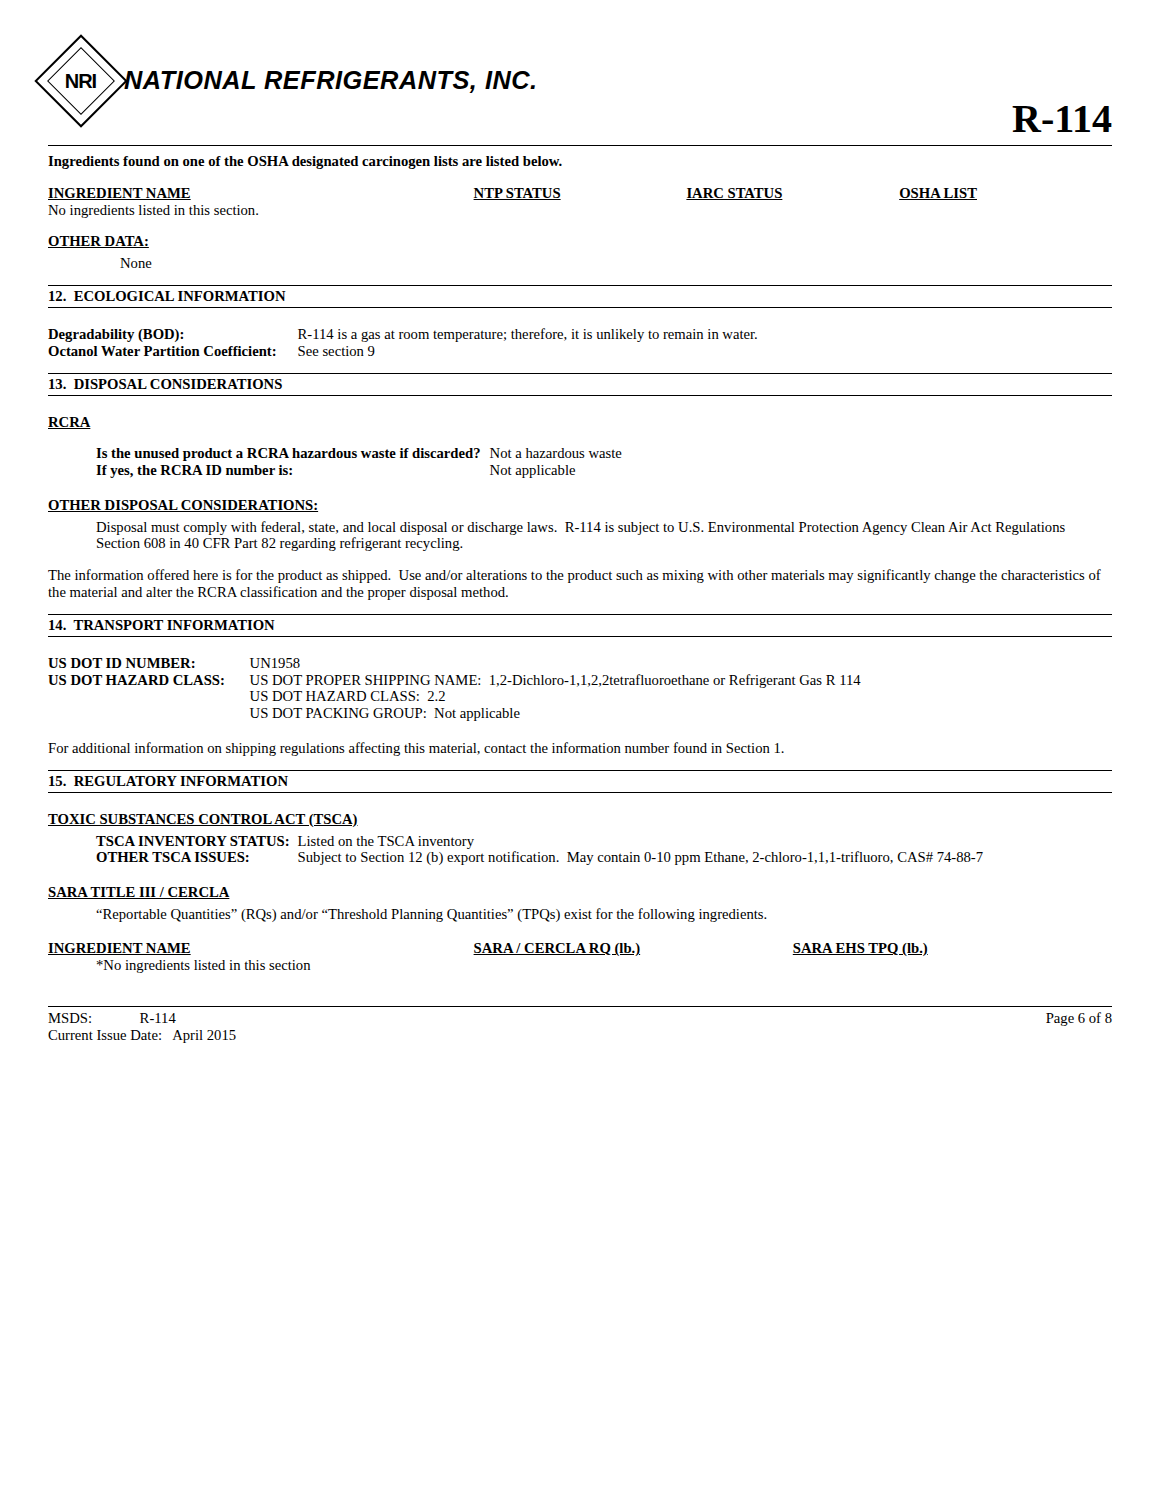NRI
NATIONAL REFRIGERANTS, INC.
R-114
Ingredients found on one of the OSHA designated carcinogen lists are listed below.
| INGREDIENT NAME | NTP STATUS | IARC STATUS | OSHA LIST |
| No ingredients listed in this section. |
OTHER DATA:
None
12. ECOLOGICAL INFORMATION
Degradability (BOD):
R-114 is a gas at room temperature; therefore, it is unlikely to remain in water.
Octanol Water Partition Coefficient:
See section 9
13. DISPOSAL CONSIDERATIONS
RCRA
Is the unused product a RCRA hazardous waste if discarded?
Not a hazardous waste
If yes, the RCRA ID number is:
Not applicable
OTHER DISPOSAL CONSIDERATIONS:
Disposal must comply with federal, state, and local disposal or discharge laws. R-114 is subject to U.S. Environmental Protection Agency Clean Air Act Regulations Section 608 in 40 CFR Part 82 regarding refrigerant recycling.
The information offered here is for the product as shipped. Use and/or alterations to the product such as mixing with other materials may significantly change the characteristics of the material and alter the RCRA classification and the proper disposal method.
14. TRANSPORT INFORMATION
US DOT ID NUMBER:
UN1958
US DOT HAZARD CLASS:
US DOT PROPER SHIPPING NAME: 1,2-Dichloro-1,1,2,2tetrafluoroethane or Refrigerant Gas R 114
US DOT HAZARD CLASS: 2.2
US DOT PACKING GROUP: Not applicable
For additional information on shipping regulations affecting this material, contact the information number found in Section 1.
15. REGULATORY INFORMATION
TOXIC SUBSTANCES CONTROL ACT (TSCA)
TSCA INVENTORY STATUS:
Listed on the TSCA inventory
OTHER TSCA ISSUES:
Subject to Section 12 (b) export notification. May contain 0-10 ppm Ethane, 2-chloro-1,1,1-trifluoro, CAS# 74-88-7
SARA TITLE III / CERCLA
“Reportable Quantities” (RQs) and/or “Threshold Planning Quantities” (TPQs) exist for the following ingredients.
| INGREDIENT NAME | SARA / CERCLA RQ (lb.) | SARA EHS TPQ (lb.) |
| *No ingredients listed in this section |
MSDS: R-114
Current Issue Date: April 2015
Page 6 of 8